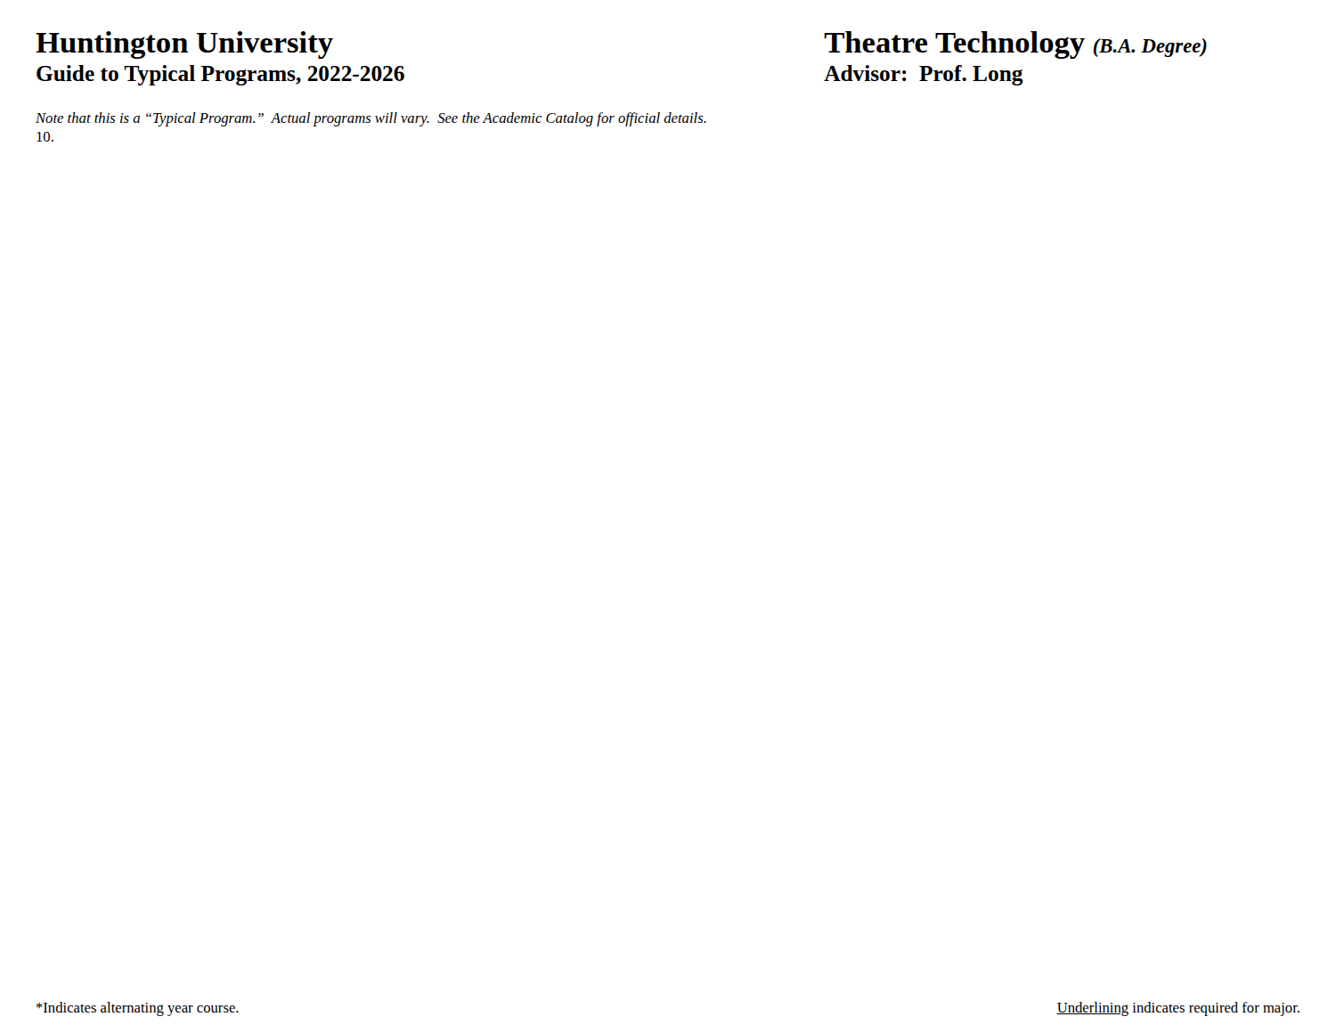| Huntington University Guide to Typical Programs, 2022-2026 | Theatre Technology (B.A. Degree) Advisor: Prof. Long |
Note that this is a “Typical Program.” Actual programs will vary. See the Academic Catalog for official details.
10.
| *Indicates alternating year course. | Underlining indicates required for major. |